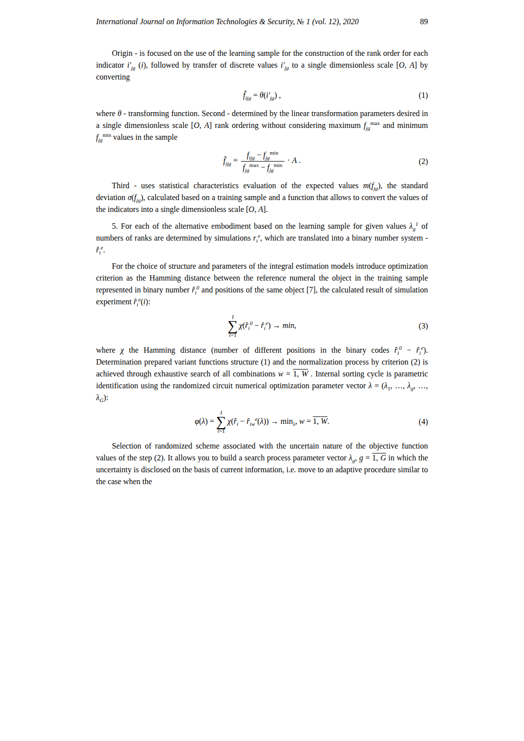International Journal on Information Technologies & Security, № 1 (vol. 12), 2020 89
Origin - is focused on the use of the learning sample for the construction of the rank order for each indicator i′jg (i), followed by transfer of discrete values i′jg to a single dimensionless scale [O, A] by converting
f̂ijg = θ(i′jg) , (1)
where θ - transforming function. Second - determined by the linear transformation parameters desired in a single dimensionless scale [O, A] rank ordering without considering maximum fjgmax and minimum fjgmin values in the sample
f̂ijg = fijg − fjgmin fjgmax − fjgmin · A . (2)
Third - uses statistical characteristics evaluation of the expected values m(fjg), the standard deviation σ(fjg), calculated based on a training sample and a function that allows to convert the values of the indicators into a single dimensionless scale [O, A].
5. For each of the alternative embodiment based on the learning sample for given values λg1 of numbers of ranks are determined by simulations rie, which are translated into a binary number system - r̂ie.
For the choice of structure and parameters of the integral estimation models introduce optimization criterion as the Hamming distance between the reference numeral the object in the training sample represented in binary number r̂i0 and positions of the same object [7], the calculated result of simulation experiment r̂ie(i):
I∑i=1 χ(r̂i0 − r̂ie) → min, (3)
where χ the Hamming distance (number of different positions in the binary codes r̂i0 − r̂ie). Determination prepared variant functions structure (1) and the normalization process by criterion (2) is achieved through exhaustive search of all combinations w = 1, W . Internal sorting cycle is parametric identification using the randomized circuit numerical optimization parameter vector λ = (λ1, …, λg, …, λG):
φ(λ) = I∑i=1 χ(r̂i − r̂iwe(λ)) → minλ, w = 1, W. (4)
Selection of randomized scheme associated with the uncertain nature of the objective function values of the step (2). It allows you to build a search process parameter vector λg, g = 1, G in which the uncertainty is disclosed on the basis of current information, i.e. move to an adaptive procedure similar to the case when the